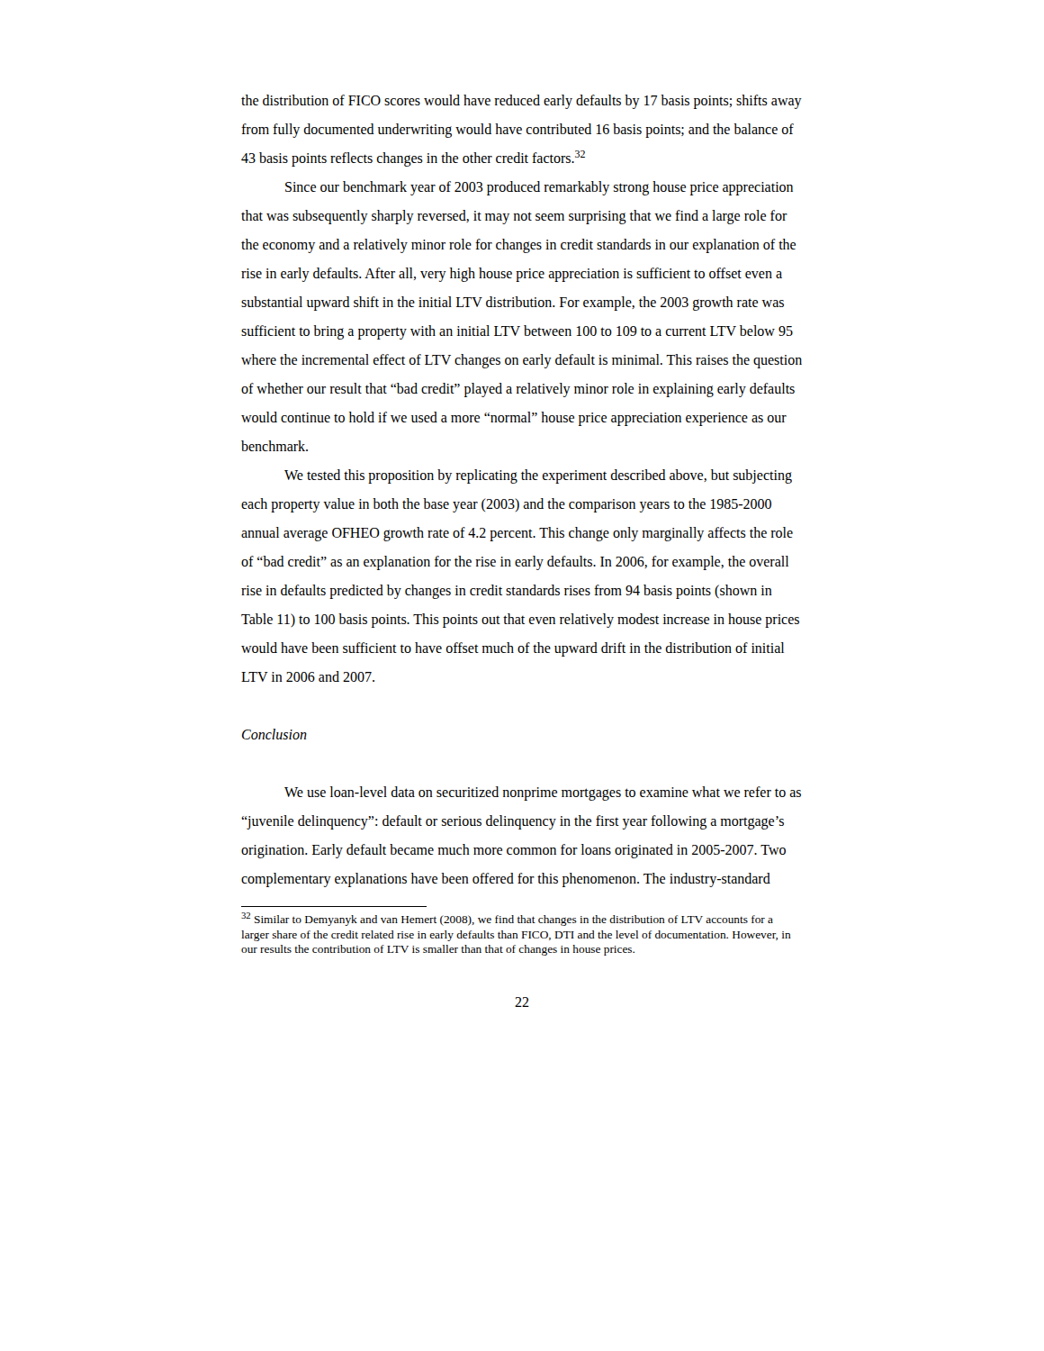the distribution of FICO scores would have reduced early defaults by 17 basis points; shifts away from fully documented underwriting would have contributed 16 basis points; and the balance of 43 basis points reflects changes in the other credit factors.32
Since our benchmark year of 2003 produced remarkably strong house price appreciation that was subsequently sharply reversed, it may not seem surprising that we find a large role for the economy and a relatively minor role for changes in credit standards in our explanation of the rise in early defaults. After all, very high house price appreciation is sufficient to offset even a substantial upward shift in the initial LTV distribution. For example, the 2003 growth rate was sufficient to bring a property with an initial LTV between 100 to 109 to a current LTV below 95 where the incremental effect of LTV changes on early default is minimal. This raises the question of whether our result that “bad credit” played a relatively minor role in explaining early defaults would continue to hold if we used a more “normal” house price appreciation experience as our benchmark.
We tested this proposition by replicating the experiment described above, but subjecting each property value in both the base year (2003) and the comparison years to the 1985-2000 annual average OFHEO growth rate of 4.2 percent. This change only marginally affects the role of “bad credit” as an explanation for the rise in early defaults. In 2006, for example, the overall rise in defaults predicted by changes in credit standards rises from 94 basis points (shown in Table 11) to 100 basis points. This points out that even relatively modest increase in house prices would have been sufficient to have offset much of the upward drift in the distribution of initial LTV in 2006 and 2007.
Conclusion
We use loan-level data on securitized nonprime mortgages to examine what we refer to as “juvenile delinquency”: default or serious delinquency in the first year following a mortgage’s origination. Early default became much more common for loans originated in 2005-2007. Two complementary explanations have been offered for this phenomenon. The industry-standard
32 Similar to Demyanyk and van Hemert (2008), we find that changes in the distribution of LTV accounts for a larger share of the credit related rise in early defaults than FICO, DTI and the level of documentation. However, in our results the contribution of LTV is smaller than that of changes in house prices.
22